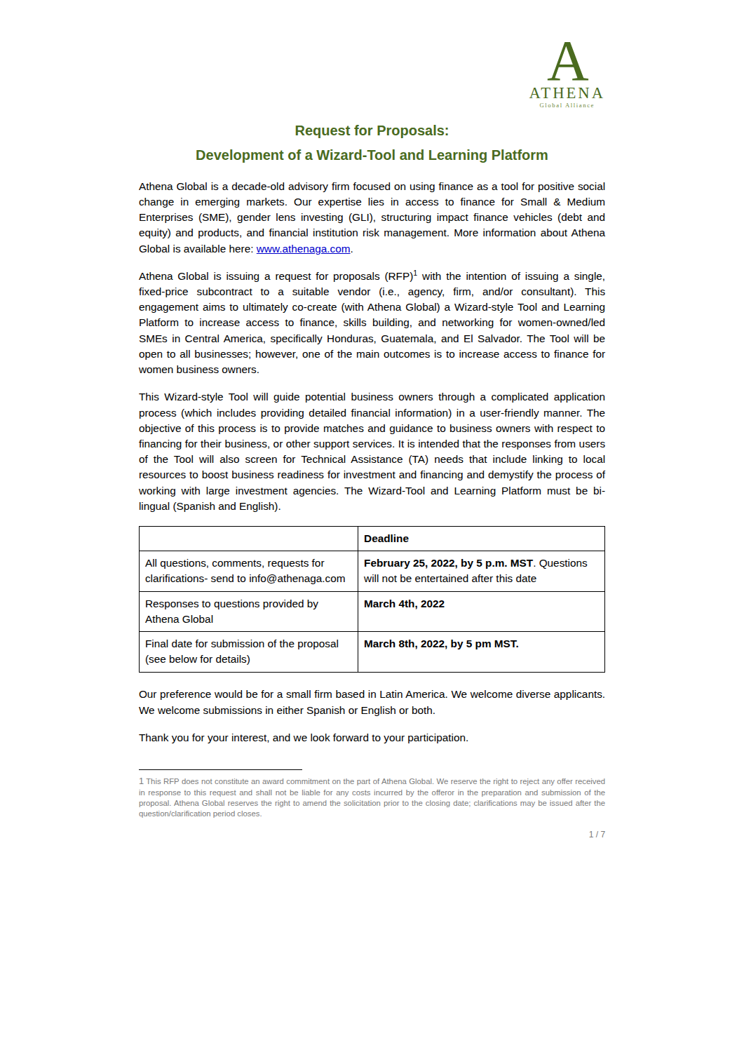A ATHENA Global Alliance
Request for Proposals:
Development of a Wizard-Tool and Learning Platform
Athena Global is a decade-old advisory firm focused on using finance as a tool for positive social change in emerging markets. Our expertise lies in access to finance for Small & Medium Enterprises (SME), gender lens investing (GLI), structuring impact finance vehicles (debt and equity) and products, and financial institution risk management. More information about Athena Global is available here: www.athenaga.com.
Athena Global is issuing a request for proposals (RFP)1 with the intention of issuing a single, fixed-price subcontract to a suitable vendor (i.e., agency, firm, and/or consultant). This engagement aims to ultimately co-create (with Athena Global) a Wizard-style Tool and Learning Platform to increase access to finance, skills building, and networking for women-owned/led SMEs in Central America, specifically Honduras, Guatemala, and El Salvador. The Tool will be open to all businesses; however, one of the main outcomes is to increase access to finance for women business owners.
This Wizard-style Tool will guide potential business owners through a complicated application process (which includes providing detailed financial information) in a user-friendly manner. The objective of this process is to provide matches and guidance to business owners with respect to financing for their business, or other support services. It is intended that the responses from users of the Tool will also screen for Technical Assistance (TA) needs that include linking to local resources to boost business readiness for investment and financing and demystify the process of working with large investment agencies. The Wizard-Tool and Learning Platform must be bi-lingual (Spanish and English).
| | Deadline |
| All questions, comments, requests for clarifications- send to info@athenaga.com | February 25, 2022, by 5 p.m. MST . Questions will not be entertained after this date |
| Responses to questions provided by Athena Global | March 4th, 2022 |
| Final date for submission of the proposal (see below for details) | March 8th, 2022, by 5 pm MST. |
Our preference would be for a small firm based in Latin America. We welcome diverse applicants. We welcome submissions in either Spanish or English or both.
Thank you for your interest, and we look forward to your participation.
1 This RFP does not constitute an award commitment on the part of Athena Global. We reserve the right to reject any offer received in response to this request and shall not be liable for any costs incurred by the offeror in the preparation and submission of the proposal. Athena Global reserves the right to amend the solicitation prior to the closing date; clarifications may be issued after the question/clarification period closes.
1 / 7